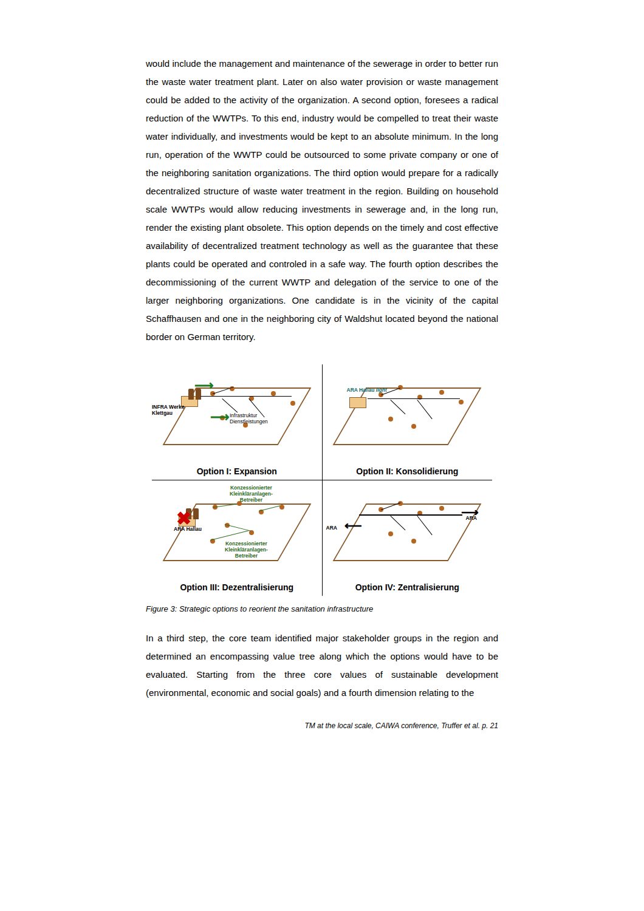would include the management and maintenance of the sewerage in order to better run the waste water treatment plant. Later on also water provision or waste management could be added to the activity of the organization. A second option, foresees a radical reduction of the WWTPs. To this end, industry would be compelled to treat their waste water individually, and investments would be kept to an absolute minimum. In the long run, operation of the WWTP could be outsourced to some private company or one of the neighboring sanitation organizations. The third option would prepare for a radically decentralized structure of waste water treatment in the region. Building on household scale WWTPs would allow reducing investments in sewerage and, in the long run, render the existing plant obsolete. This option depends on the timely and cost effective availability of decentralized treatment technology as well as the guarantee that these plants could be operated and controled in a safe way. The fourth option describes the decommissioning of the current WWTP and delegation of the service to one of the larger neighboring organizations. One candidate is in the vicinity of the capital Schaffhausen and one in the neighboring city of Waldshut located beyond the national border on German territory.
| ⟶ ⟶ INFRA Werke Klettgau Infrastruktur Dienstleistungen Option I: Expansion | ARA Hallau light Option II: Konsolidierung |
| ✖ Konzessionierter Kleinkläranlagen- Betreiber Konzessionierter Kleinkläranlagen- Betreiber ARA Hallau Option III: Dezentralisierung | ⟵ ⟶ ARA ARA Option IV: Zentralisierung |
Figure 3: Strategic options to reorient the sanitation infrastructure
In a third step, the core team identified major stakeholder groups in the region and determined an encompassing value tree along which the options would have to be evaluated. Starting from the three core values of sustainable development (environmental, economic and social goals) and a fourth dimension relating to the
TM at the local scale, CAIWA conference, Truffer et al. p. 21